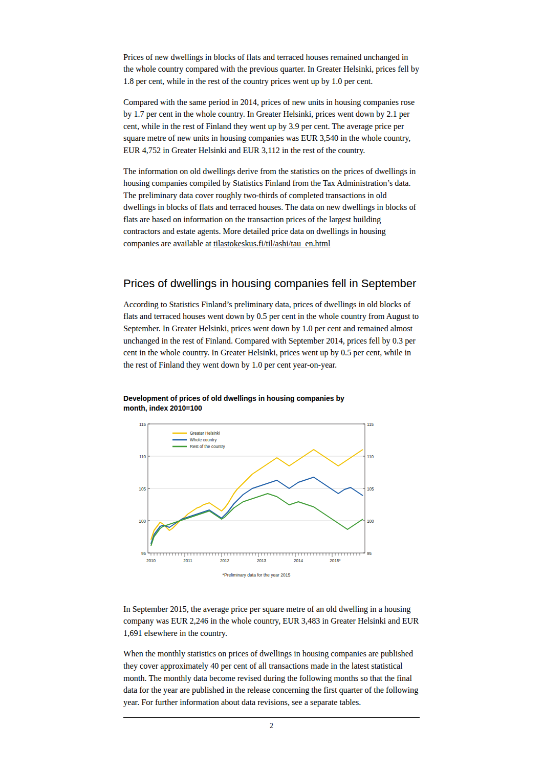Prices of new dwellings in blocks of flats and terraced houses remained unchanged in the whole country compared with the previous quarter. In Greater Helsinki, prices fell by 1.8 per cent, while in the rest of the country prices went up by 1.0 per cent.
Compared with the same period in 2014, prices of new units in housing companies rose by 1.7 per cent in the whole country. In Greater Helsinki, prices went down by 2.1 per cent, while in the rest of Finland they went up by 3.9 per cent. The average price per square metre of new units in housing companies was EUR 3,540 in the whole country, EUR 4,752 in Greater Helsinki and EUR 3,112 in the rest of the country.
The information on old dwellings derive from the statistics on the prices of dwellings in housing companies compiled by Statistics Finland from the Tax Administration’s data. The preliminary data cover roughly two-thirds of completed transactions in old dwellings in blocks of flats and terraced houses. The data on new dwellings in blocks of flats are based on information on the transaction prices of the largest building contractors and estate agents. More detailed price data on dwellings in housing companies are available at tilastokeskus.fi/til/ashi/tau_en.html
Prices of dwellings in housing companies fell in September
According to Statistics Finland’s preliminary data, prices of dwellings in old blocks of flats and terraced houses went down by 0.5 per cent in the whole country from August to September. In Greater Helsinki, prices went down by 1.0 per cent and remained almost unchanged in the rest of Finland. Compared with September 2014, prices fell by 0.3 per cent in the whole country. In Greater Helsinki, prices went up by 0.5 per cent, while in the rest of Finland they went down by 1.0 per cent year-on-year.
Development of prices of old dwellings in housing companies by
month, index 2010=100
115 110 105 100 95 115 110 105 100 95 2010 2011 2012 2013 2014 2015* Greater Helsinki Whole country Rest of the country *Preliminary data for the year 2015
In September 2015, the average price per square metre of an old dwelling in a housing company was EUR 2,246 in the whole country, EUR 3,483 in Greater Helsinki and EUR 1,691 elsewhere in the country.
When the monthly statistics on prices of dwellings in housing companies are published they cover approximately 40 per cent of all transactions made in the latest statistical month. The monthly data become revised during the following months so that the final data for the year are published in the release concerning the first quarter of the following year. For further information about data revisions, see a separate tables.
2